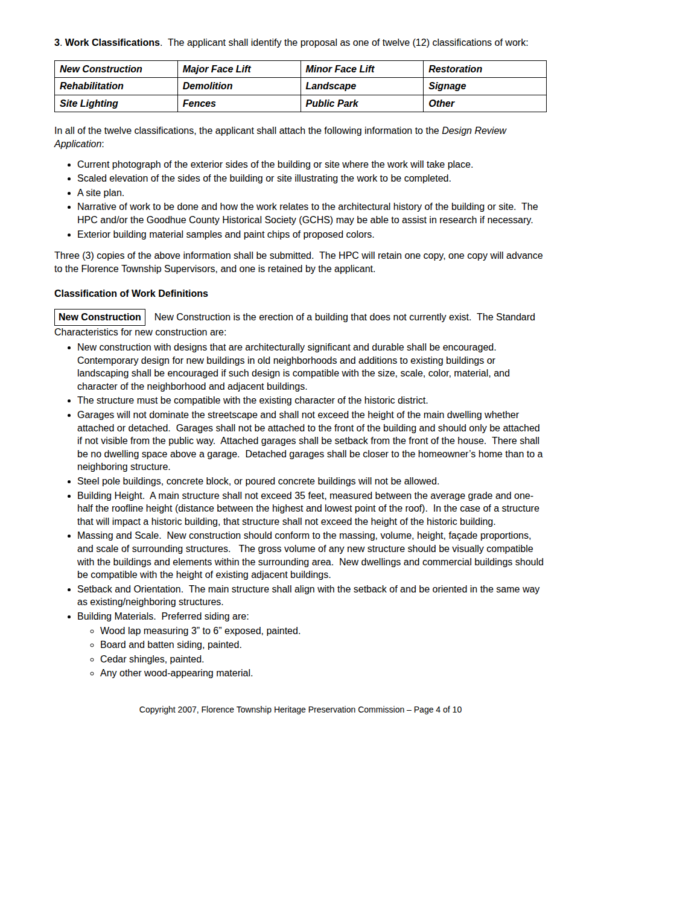3. Work Classifications. The applicant shall identify the proposal as one of twelve (12) classifications of work:
| New Construction | Major Face Lift | Minor Face Lift | Restoration |
| Rehabilitation | Demolition | Landscape | Signage |
| Site Lighting | Fences | Public Park | Other |
In all of the twelve classifications, the applicant shall attach the following information to the Design Review Application:
Current photograph of the exterior sides of the building or site where the work will take place.
Scaled elevation of the sides of the building or site illustrating the work to be completed.
A site plan.
Narrative of work to be done and how the work relates to the architectural history of the building or site. The HPC and/or the Goodhue County Historical Society (GCHS) may be able to assist in research if necessary.
Exterior building material samples and paint chips of proposed colors.
Three (3) copies of the above information shall be submitted. The HPC will retain one copy, one copy will advance to the Florence Township Supervisors, and one is retained by the applicant.
Classification of Work Definitions
New Construction New Construction is the erection of a building that does not currently exist. The Standard Characteristics for new construction are:
New construction with designs that are architecturally significant and durable shall be encouraged. Contemporary design for new buildings in old neighborhoods and additions to existing buildings or landscaping shall be encouraged if such design is compatible with the size, scale, color, material, and character of the neighborhood and adjacent buildings.
The structure must be compatible with the existing character of the historic district.
Garages will not dominate the streetscape and shall not exceed the height of the main dwelling whether attached or detached. Garages shall not be attached to the front of the building and should only be attached if not visible from the public way. Attached garages shall be setback from the front of the house. There shall be no dwelling space above a garage. Detached garages shall be closer to the homeowner’s home than to a neighboring structure.
Steel pole buildings, concrete block, or poured concrete buildings will not be allowed.
Building Height. A main structure shall not exceed 35 feet, measured between the average grade and one-half the roofline height (distance between the highest and lowest point of the roof). In the case of a structure that will impact a historic building, that structure shall not exceed the height of the historic building.
Massing and Scale. New construction should conform to the massing, volume, height, façade proportions, and scale of surrounding structures. The gross volume of any new structure should be visually compatible with the buildings and elements within the surrounding area. New dwellings and commercial buildings should be compatible with the height of existing adjacent buildings.
Setback and Orientation. The main structure shall align with the setback of and be oriented in the same way as existing/neighboring structures.
Building Materials. Preferred siding are:
Wood lap measuring 3” to 6” exposed, painted.
Board and batten siding, painted.
Cedar shingles, painted.
Any other wood-appearing material.
Copyright 2007, Florence Township Heritage Preservation Commission – Page 4 of 10